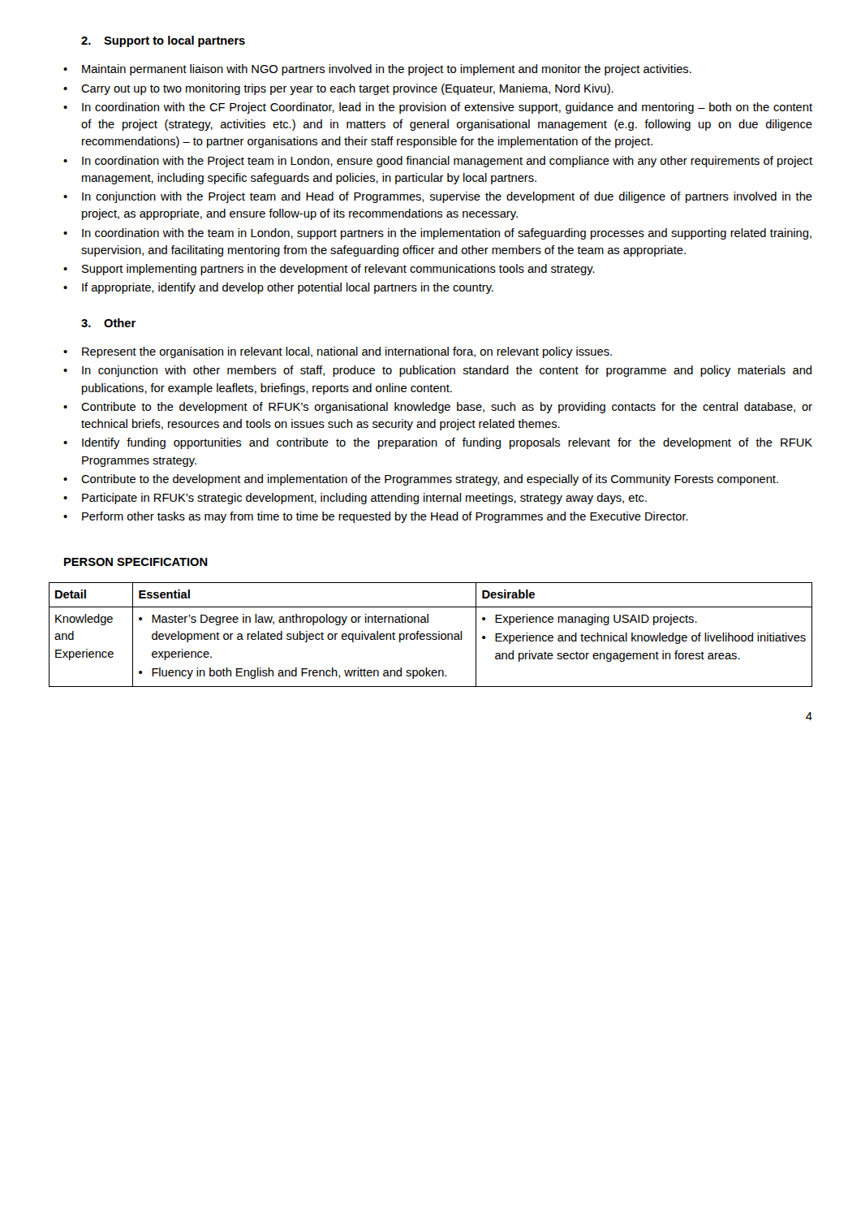2. Support to local partners
Maintain permanent liaison with NGO partners involved in the project to implement and monitor the project activities.
Carry out up to two monitoring trips per year to each target province (Equateur, Maniema, Nord Kivu).
In coordination with the CF Project Coordinator, lead in the provision of extensive support, guidance and mentoring – both on the content of the project (strategy, activities etc.) and in matters of general organisational management (e.g. following up on due diligence recommendations) – to partner organisations and their staff responsible for the implementation of the project.
In coordination with the Project team in London, ensure good financial management and compliance with any other requirements of project management, including specific safeguards and policies, in particular by local partners.
In conjunction with the Project team and Head of Programmes, supervise the development of due diligence of partners involved in the project, as appropriate, and ensure follow-up of its recommendations as necessary.
In coordination with the team in London, support partners in the implementation of safeguarding processes and supporting related training, supervision, and facilitating mentoring from the safeguarding officer and other members of the team as appropriate.
Support implementing partners in the development of relevant communications tools and strategy.
If appropriate, identify and develop other potential local partners in the country.
3. Other
Represent the organisation in relevant local, national and international fora, on relevant policy issues.
In conjunction with other members of staff, produce to publication standard the content for programme and policy materials and publications, for example leaflets, briefings, reports and online content.
Contribute to the development of RFUK’s organisational knowledge base, such as by providing contacts for the central database, or technical briefs, resources and tools on issues such as security and project related themes.
Identify funding opportunities and contribute to the preparation of funding proposals relevant for the development of the RFUK Programmes strategy.
Contribute to the development and implementation of the Programmes strategy, and especially of its Community Forests component.
Participate in RFUK’s strategic development, including attending internal meetings, strategy away days, etc.
Perform other tasks as may from time to time be requested by the Head of Programmes and the Executive Director.
PERSON SPECIFICATION
| Detail | Essential | Desirable |
| --- | --- | --- |
| Knowledge and Experience | Master’s Degree in law, anthropology or international development or a related subject or equivalent professional experience. Fluency in both English and French, written and spoken. | Experience managing USAID projects. Experience and technical knowledge of livelihood initiatives and private sector engagement in forest areas. |
4